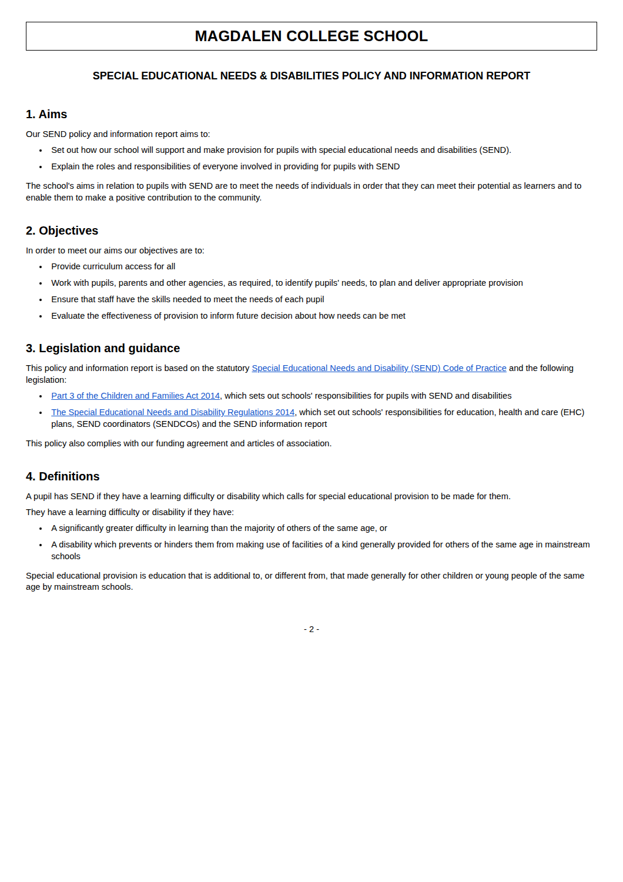MAGDALEN COLLEGE SCHOOL
SPECIAL EDUCATIONAL NEEDS & DISABILITIES POLICY AND INFORMATION REPORT
1. Aims
Our SEND policy and information report aims to:
Set out how our school will support and make provision for pupils with special educational needs and disabilities (SEND).
Explain the roles and responsibilities of everyone involved in providing for pupils with SEND
The school's aims in relation to pupils with SEND are to meet the needs of individuals in order that they can meet their potential as learners and to enable them to make a positive contribution to the community.
2. Objectives
In order to meet our aims our objectives are to:
Provide curriculum access for all
Work with pupils, parents and other agencies, as required, to identify pupils' needs, to plan and deliver appropriate provision
Ensure that staff have the skills needed to meet the needs of each pupil
Evaluate the effectiveness of provision to inform future decision about how needs can be met
3. Legislation and guidance
This policy and information report is based on the statutory Special Educational Needs and Disability (SEND) Code of Practice and the following legislation:
Part 3 of the Children and Families Act 2014, which sets out schools' responsibilities for pupils with SEND and disabilities
The Special Educational Needs and Disability Regulations 2014, which set out schools' responsibilities for education, health and care (EHC) plans, SEND coordinators (SENDCOs) and the SEND information report
This policy also complies with our funding agreement and articles of association.
4. Definitions
A pupil has SEND if they have a learning difficulty or disability which calls for special educational provision to be made for them.
They have a learning difficulty or disability if they have:
A significantly greater difficulty in learning than the majority of others of the same age, or
A disability which prevents or hinders them from making use of facilities of a kind generally provided for others of the same age in mainstream schools
Special educational provision is education that is additional to, or different from, that made generally for other children or young people of the same age by mainstream schools.
- 2 -